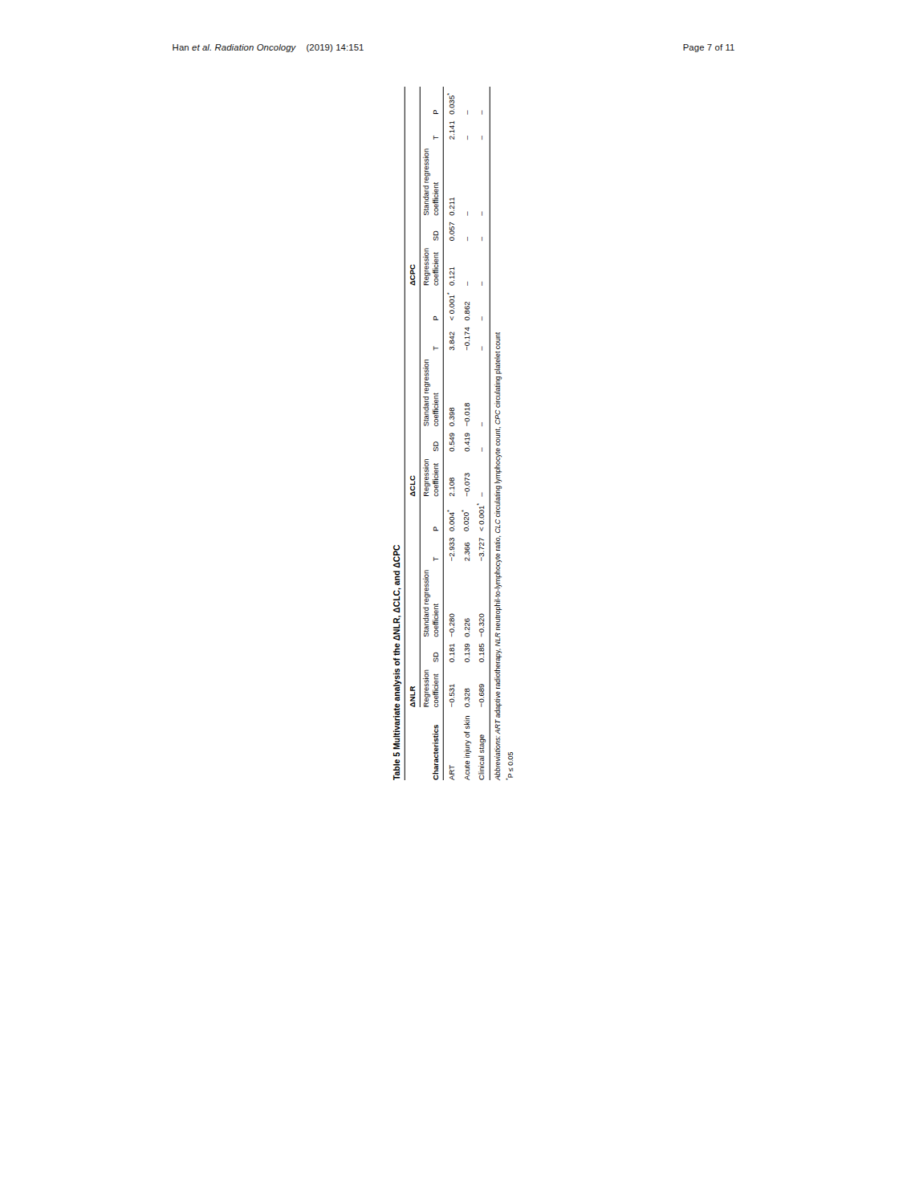Han et al. Radiation Oncology (2019) 14:151
Page 7 of 11
Table 5 Multivariate analysis of the ΔNLR, ΔCLC, and ΔCPC
| Characteristics | ΔNLR | ΔCLC | ΔCPC |
| --- | --- | --- | --- |
| Regression coefficient | SD | Standard regression coefficient | T | P | Regression coefficient | SD | Standard regression coefficient | T | P | Regression coefficient | SD | Standard regression coefficient | T | P |
| ART | −0.531 | 0.181 | −0.280 | −2.933 | 0.004 * | 2.108 | 0.549 | 0.398 | 3.842 | < 0.001 * | 0.121 | 0.057 | 0.211 | 2.141 | 0.035 * |
| Acute injury of skin | 0.328 | 0.139 | 0.226 | 2.366 | 0.020 * | −0.073 | 0.419 | −0.018 | −0.174 | 0.862 | – | – | – | – | – |
| Clinical stage | −0.689 | 0.185 | −0.320 | −3.727 | < 0.001 * | – | – | – | – | – | – | – | – | – | – |
Abbreviations: ART adaptive radiotherapy, NLR neutrophil-to-lymphocyte ratio, CLC circulating lymphocyte count, CPC circulating platelet count *P ≤ 0.05